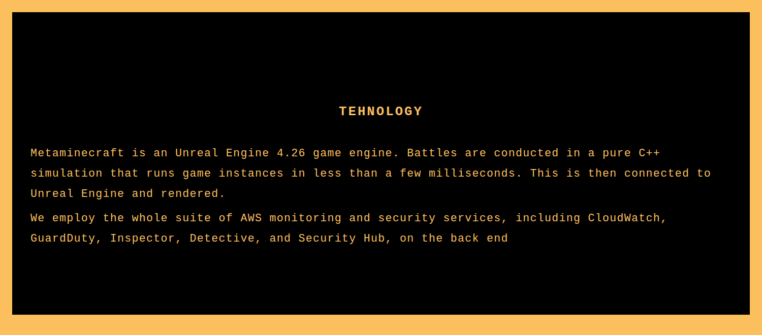TEHNOLOGY
Metaminecraft is an Unreal Engine 4.26 game engine. Battles are conducted in a pure C++ simulation that runs game instances in less than a few milliseconds. This is then connected to Unreal Engine and rendered.
We employ the whole suite of AWS monitoring and security services, including CloudWatch, GuardDuty, Inspector, Detective, and Security Hub, on the back end